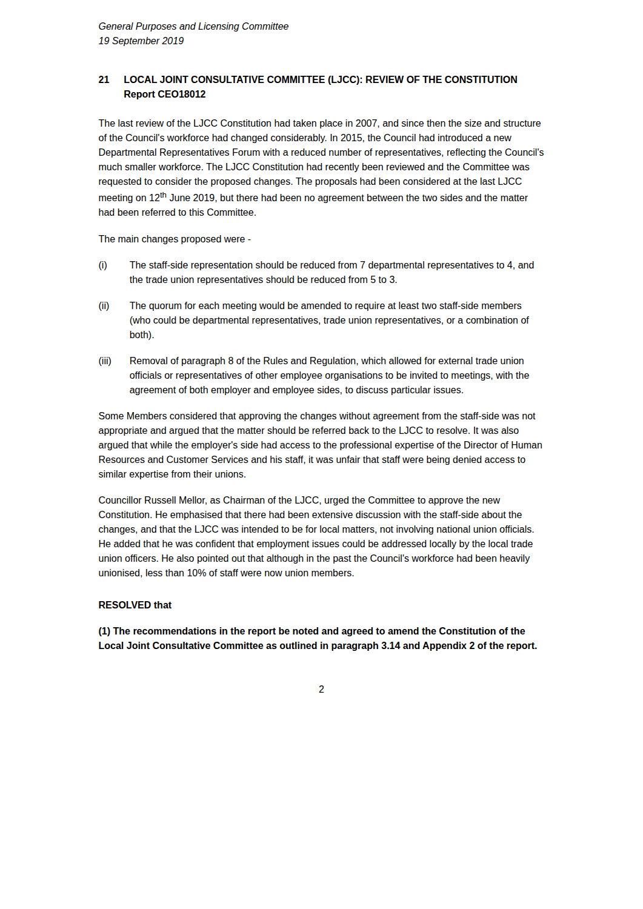General Purposes and Licensing Committee
19 September 2019
21 Local Joint Consultative Committee (LJCC): Review of the Constitution Report CEO18012
The last review of the LJCC Constitution had taken place in 2007, and since then the size and structure of the Council's workforce had changed considerably. In 2015, the Council had introduced a new Departmental Representatives Forum with a reduced number of representatives, reflecting the Council's much smaller workforce. The LJCC Constitution had recently been reviewed and the Committee was requested to consider the proposed changes. The proposals had been considered at the last LJCC meeting on 12th June 2019, but there had been no agreement between the two sides and the matter had been referred to this Committee.
The main changes proposed were -
(i) The staff-side representation should be reduced from 7 departmental representatives to 4, and the trade union representatives should be reduced from 5 to 3.
(ii) The quorum for each meeting would be amended to require at least two staff-side members (who could be departmental representatives, trade union representatives, or a combination of both).
(iii) Removal of paragraph 8 of the Rules and Regulation, which allowed for external trade union officials or representatives of other employee organisations to be invited to meetings, with the agreement of both employer and employee sides, to discuss particular issues.
Some Members considered that approving the changes without agreement from the staff-side was not appropriate and argued that the matter should be referred back to the LJCC to resolve. It was also argued that while the employer's side had access to the professional expertise of the Director of Human Resources and Customer Services and his staff, it was unfair that staff were being denied access to similar expertise from their unions.
Councillor Russell Mellor, as Chairman of the LJCC, urged the Committee to approve the new Constitution. He emphasised that there had been extensive discussion with the staff-side about the changes, and that the LJCC was intended to be for local matters, not involving national union officials. He added that he was confident that employment issues could be addressed locally by the local trade union officers. He also pointed out that although in the past the Council's workforce had been heavily unionised, less than 10% of staff were now union members.
RESOLVED that
(1) The recommendations in the report be noted and agreed to amend the Constitution of the Local Joint Consultative Committee as outlined in paragraph 3.14 and Appendix 2 of the report.
2